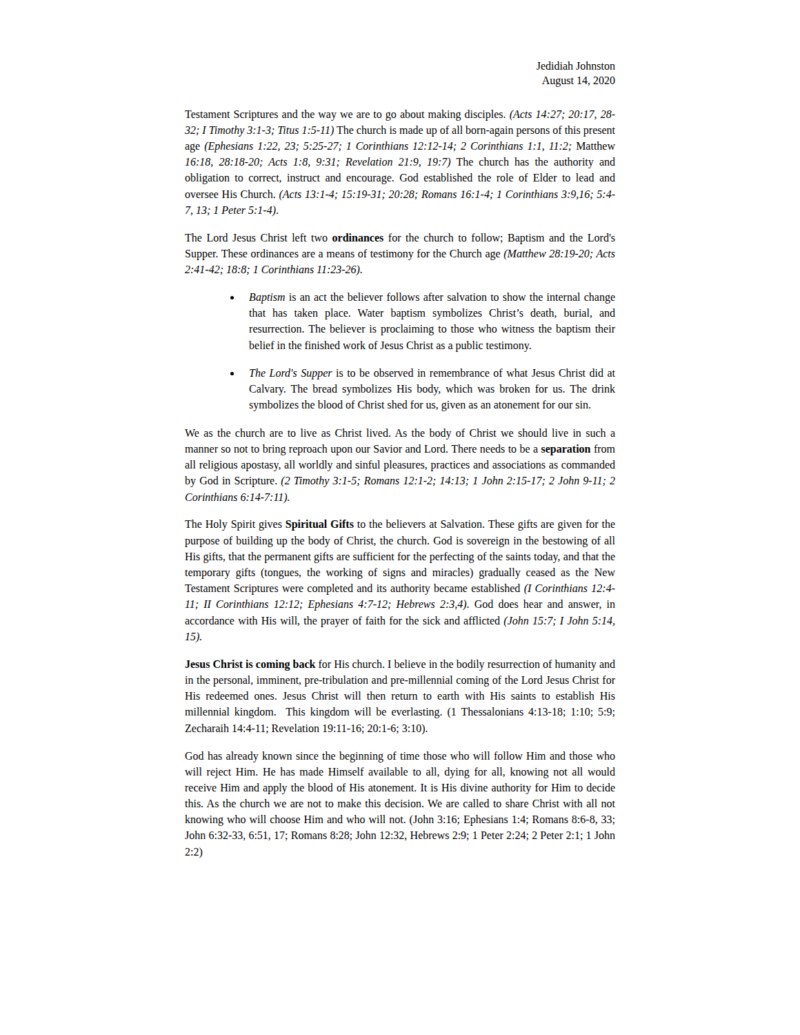Jedidiah Johnston
August 14, 2020
Testament Scriptures and the way we are to go about making disciples. (Acts 14:27; 20:17, 28-32; I Timothy 3:1-3; Titus 1:5-11) The church is made up of all born-again persons of this present age (Ephesians 1:22, 23; 5:25-27; 1 Corinthians 12:12-14; 2 Corinthians 1:1, 11:2; Matthew 16:18, 28:18-20; Acts 1:8, 9:31; Revelation 21:9, 19:7) The church has the authority and obligation to correct, instruct and encourage. God established the role of Elder to lead and oversee His Church. (Acts 13:1-4; 15:19-31; 20:28; Romans 16:1-4; 1 Corinthians 3:9,16; 5:4-7, 13; 1 Peter 5:1-4).
The Lord Jesus Christ left two ordinances for the church to follow; Baptism and the Lord's Supper. These ordinances are a means of testimony for the Church age (Matthew 28:19-20; Acts 2:41-42; 18:8; 1 Corinthians 11:23-26).
Baptism is an act the believer follows after salvation to show the internal change that has taken place. Water baptism symbolizes Christ’s death, burial, and resurrection. The believer is proclaiming to those who witness the baptism their belief in the finished work of Jesus Christ as a public testimony.
The Lord's Supper is to be observed in remembrance of what Jesus Christ did at Calvary. The bread symbolizes His body, which was broken for us. The drink symbolizes the blood of Christ shed for us, given as an atonement for our sin.
We as the church are to live as Christ lived. As the body of Christ we should live in such a manner so not to bring reproach upon our Savior and Lord. There needs to be a separation from all religious apostasy, all worldly and sinful pleasures, practices and associations as commanded by God in Scripture. (2 Timothy 3:1-5; Romans 12:1-2; 14:13; 1 John 2:15-17; 2 John 9-11; 2 Corinthians 6:14-7:11).
The Holy Spirit gives Spiritual Gifts to the believers at Salvation. These gifts are given for the purpose of building up the body of Christ, the church. God is sovereign in the bestowing of all His gifts, that the permanent gifts are sufficient for the perfecting of the saints today, and that the temporary gifts (tongues, the working of signs and miracles) gradually ceased as the New Testament Scriptures were completed and its authority became established (I Corinthians 12:4-11; II Corinthians 12:12; Ephesians 4:7-12; Hebrews 2:3,4). God does hear and answer, in accordance with His will, the prayer of faith for the sick and afflicted (John 15:7; I John 5:14, 15).
Jesus Christ is coming back for His church. I believe in the bodily resurrection of humanity and in the personal, imminent, pre-tribulation and pre-millennial coming of the Lord Jesus Christ for His redeemed ones. Jesus Christ will then return to earth with His saints to establish His millennial kingdom. This kingdom will be everlasting. (1 Thessalonians 4:13-18; 1:10; 5:9; Zecharaih 14:4-11; Revelation 19:11-16; 20:1-6; 3:10).
God has already known since the beginning of time those who will follow Him and those who will reject Him. He has made Himself available to all, dying for all, knowing not all would receive Him and apply the blood of His atonement. It is His divine authority for Him to decide this. As the church we are not to make this decision. We are called to share Christ with all not knowing who will choose Him and who will not. (John 3:16; Ephesians 1:4; Romans 8:6-8, 33; John 6:32-33, 6:51, 17; Romans 8:28; John 12:32, Hebrews 2:9; 1 Peter 2:24; 2 Peter 2:1; 1 John 2:2)